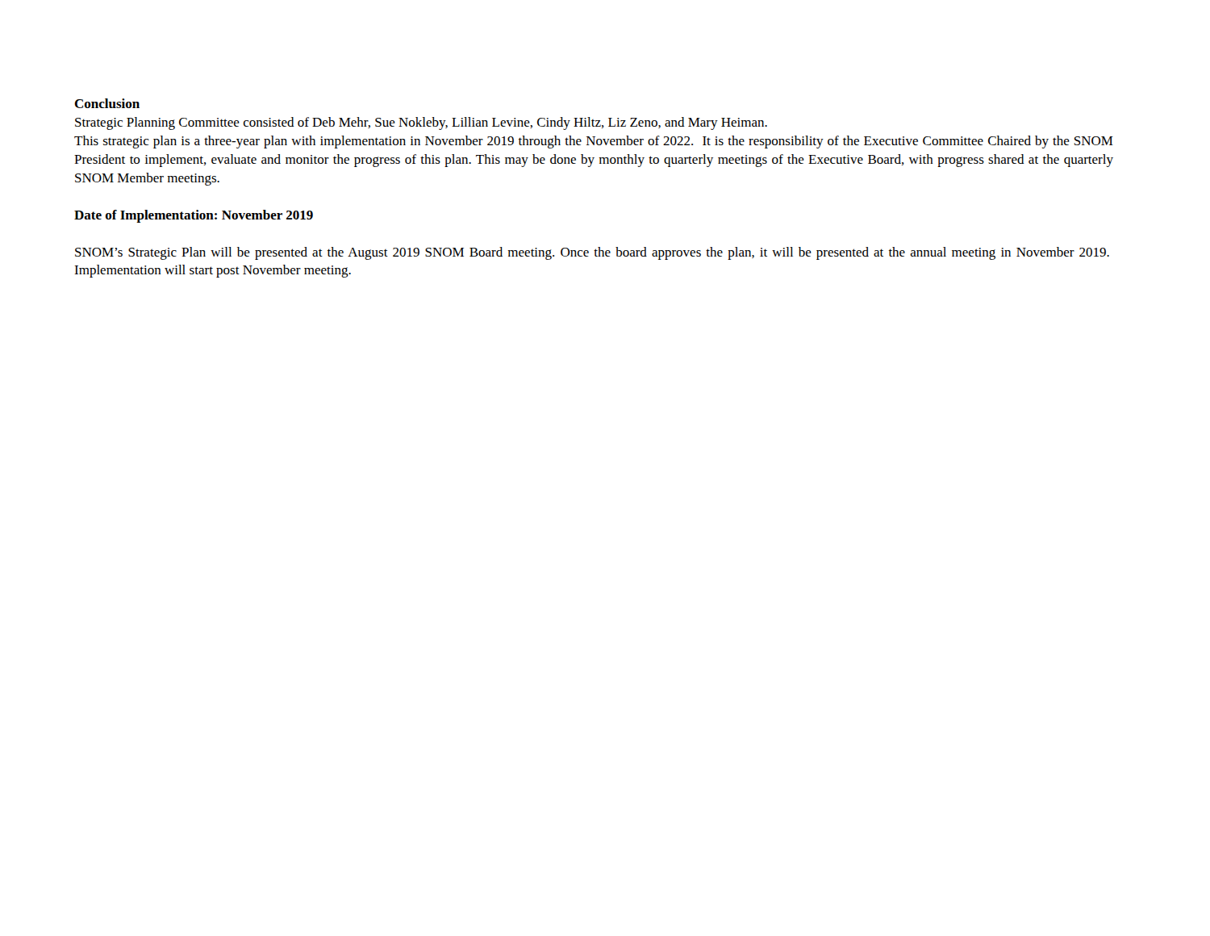Conclusion
Strategic Planning Committee consisted of Deb Mehr, Sue Nokleby, Lillian Levine, Cindy Hiltz, Liz Zeno, and Mary Heiman.
This strategic plan is a three-year plan with implementation in November 2019 through the November of 2022. It is the responsibility of the Executive Committee Chaired by the SNOM President to implement, evaluate and monitor the progress of this plan. This may be done by monthly to quarterly meetings of the Executive Board, with progress shared at the quarterly SNOM Member meetings.
Date of Implementation: November 2019
SNOM’s Strategic Plan will be presented at the August 2019 SNOM Board meeting. Once the board approves the plan, it will be presented at the annual meeting in November 2019. Implementation will start post November meeting.